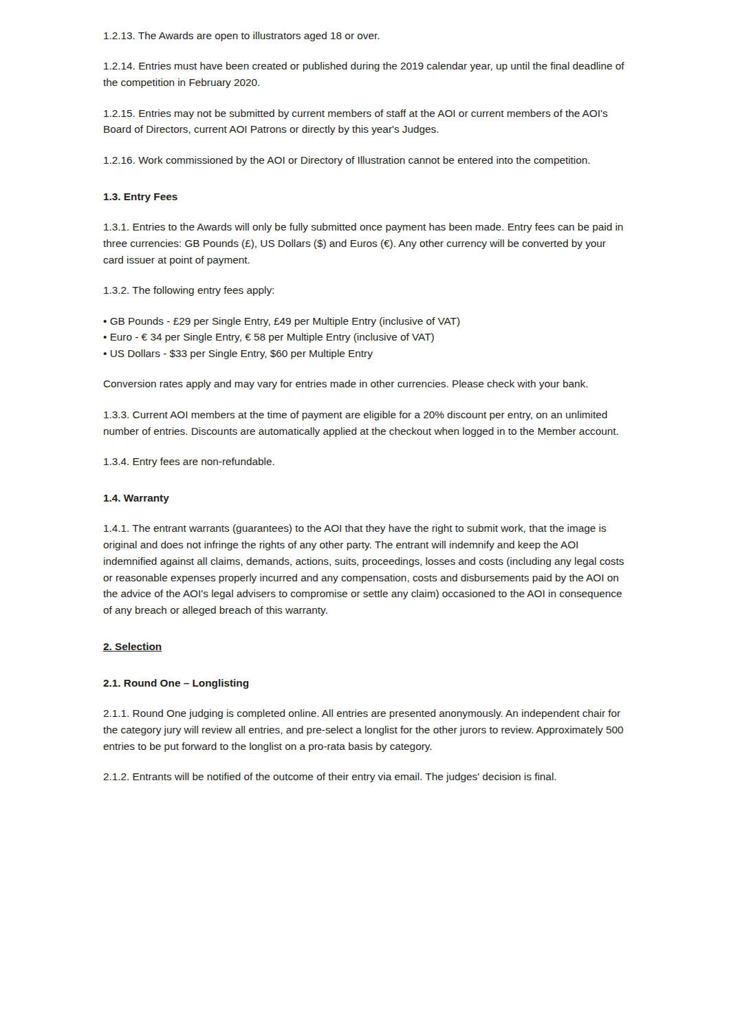1.2.13. The Awards are open to illustrators aged 18 or over.
1.2.14. Entries must have been created or published during the 2019 calendar year, up until the final deadline of the competition in February 2020.
1.2.15. Entries may not be submitted by current members of staff at the AOI or current members of the AOI's Board of Directors, current AOI Patrons or directly by this year's Judges.
1.2.16. Work commissioned by the AOI or Directory of Illustration cannot be entered into the competition.
1.3. Entry Fees
1.3.1. Entries to the Awards will only be fully submitted once payment has been made. Entry fees can be paid in three currencies: GB Pounds (£), US Dollars ($) and Euros (€). Any other currency will be converted by your card issuer at point of payment.
1.3.2. The following entry fees apply:
GB Pounds - £29 per Single Entry, £49 per Multiple Entry (inclusive of VAT)
Euro - € 34 per Single Entry, € 58 per Multiple Entry (inclusive of VAT)
US Dollars - $33 per Single Entry, $60 per Multiple Entry
Conversion rates apply and may vary for entries made in other currencies. Please check with your bank.
1.3.3. Current AOI members at the time of payment are eligible for a 20% discount per entry, on an unlimited number of entries. Discounts are automatically applied at the checkout when logged in to the Member account.
1.3.4. Entry fees are non-refundable.
1.4. Warranty
1.4.1. The entrant warrants (guarantees) to the AOI that they have the right to submit work, that the image is original and does not infringe the rights of any other party. The entrant will indemnify and keep the AOI indemnified against all claims, demands, actions, suits, proceedings, losses and costs (including any legal costs or reasonable expenses properly incurred and any compensation, costs and disbursements paid by the AOI on the advice of the AOI's legal advisers to compromise or settle any claim) occasioned to the AOI in consequence of any breach or alleged breach of this warranty.
2. Selection
2.1. Round One – Longlisting
2.1.1. Round One judging is completed online. All entries are presented anonymously. An independent chair for the category jury will review all entries, and pre-select a longlist for the other jurors to review. Approximately 500 entries to be put forward to the longlist on a pro-rata basis by category.
2.1.2. Entrants will be notified of the outcome of their entry via email. The judges' decision is final.